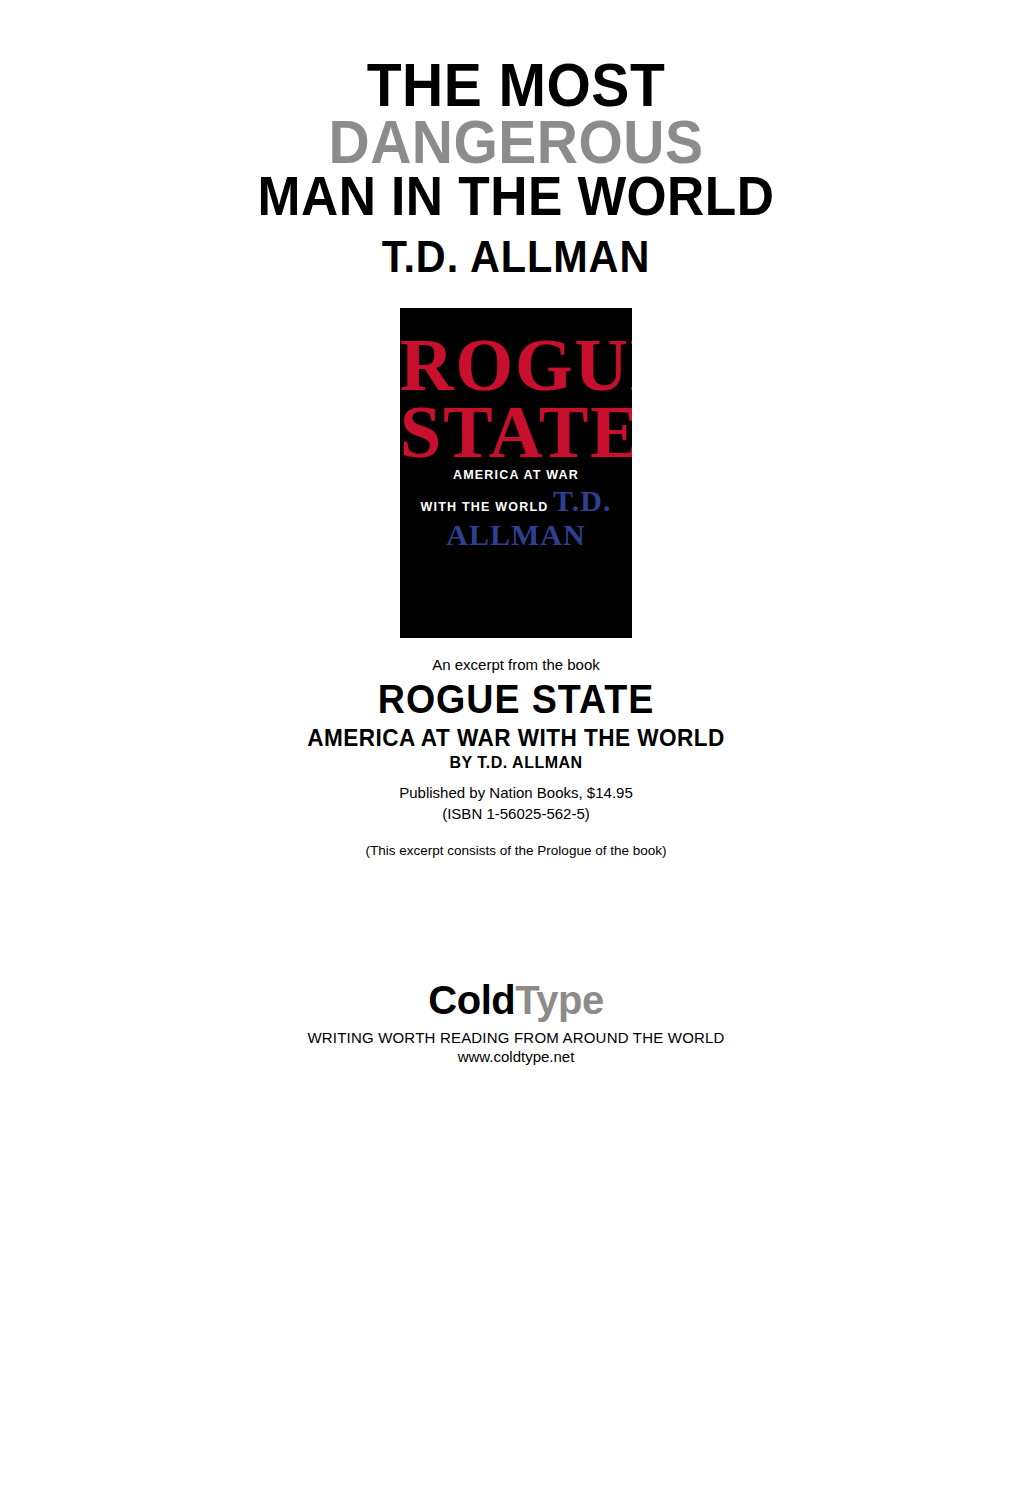The Most Dangerous Man in the World
T.D. Allman
ROGUE STATE AMERICA AT WAR
WITH THE WORLD T.D. ALLMAN
An excerpt from the book
Rogue State
America at War with the World
by T.D. Allman
Published by Nation Books, $14.95
(ISBN 1-56025-562-5)
(This excerpt consists of the Prologue of the book)
Cold Type
WRITING WORTH READING FROM AROUND THE WORLD
www.coldtype.net